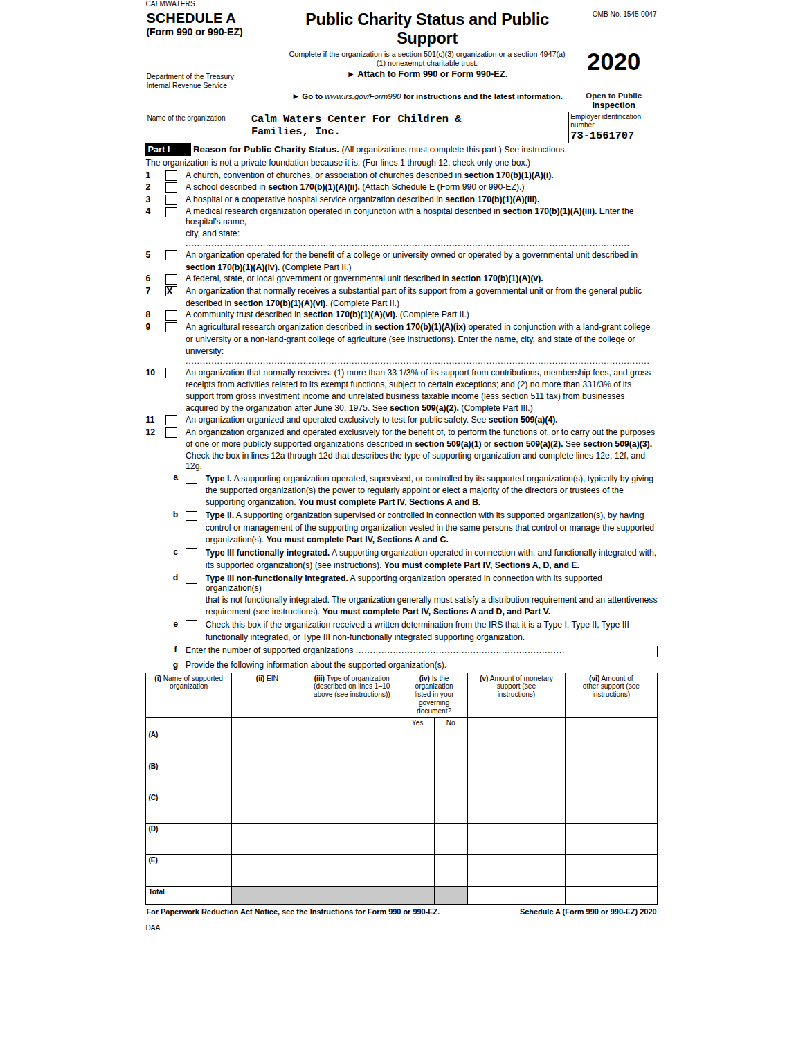CALMWATERS
| SCHEDULE A (Form 990 or 990-EZ) | Public Charity Status and Public Support | OMB No. 1545-0047 |
| | Complete if the organization is a section 501(c)(3) organization or a section 4947(a)(1) nonexempt charitable trust. | 2020 |
| Department of the Treasury Internal Revenue Service | ► Attach to Form 990 or Form 990-EZ. |
| | ► Go to www.irs.gov/Form990 for instructions and the latest information. | Open to Public Inspection |
| Name of the organization | Calm Waters Center For Children & Families, Inc. | Employer identification number 73-1561707 |
| Part I | Reason for Public Charity Status. (All organizations must complete this part.) See instructions. |
The organization is not a private foundation because it is: (For lines 1 through 12, check only one box.)
| 1 | | A church, convention of churches, or association of churches described in section 170(b)(1)(A)(i). |
| 2 | | A school described in section 170(b)(1)(A)(ii). (Attach Schedule E (Form 990 or 990-EZ).) |
| 3 | | A hospital or a cooperative hospital service organization described in section 170(b)(1)(A)(iii). |
| 4 | | A medical research organization operated in conjunction with a hospital described in section 170(b)(1)(A)(iii). Enter the hospital's name, |
| | | city, and state: ........................................................................................................................................................... |
| 5 | | An organization operated for the benefit of a college or university owned or operated by a governmental unit described in |
| | | section 170(b)(1)(A)(iv). (Complete Part II.) |
| 6 | | A federal, state, or local government or governmental unit described in section 170(b)(1)(A)(v). |
| 7 | X | An organization that normally receives a substantial part of its support from a governmental unit or from the general public |
| | | described in section 170(b)(1)(A)(vi). (Complete Part II.) |
| 8 | | A community trust described in section 170(b)(1)(A)(vi). (Complete Part II.) |
| 9 | | An agricultural research organization described in section 170(b)(1)(A)(ix) operated in conjunction with a land-grant college |
| | | or university or a non-land-grant college of agriculture (see instructions). Enter the name, city, and state of the college or |
| | | university: .................................................................................................................................................................. |
| 10 | | An organization that normally receives: (1) more than 33 1/3% of its support from contributions, membership fees, and gross |
| | | receipts from activities related to its exempt functions, subject to certain exceptions; and (2) no more than 331/3% of its |
| | | support from gross investment income and unrelated business taxable income (less section 511 tax) from businesses |
| | | acquired by the organization after June 30, 1975. See section 509(a)(2). (Complete Part III.) |
| 11 | | An organization organized and operated exclusively to test for public safety. See section 509(a)(4). |
| 12 | | An organization organized and operated exclusively for the benefit of, to perform the functions of, or to carry out the purposes |
| | | of one or more publicly supported organizations described in section 509(a)(1) or section 509(a)(2). See section 509(a)(3). |
| | | Check the box in lines 12a through 12d that describes the type of supporting organization and complete lines 12e, 12f, and 12g. |
| | a | / / Type I. A supporting organization operated, supervised, or controlled by its supported organization(s), typically by giving / / / the supported organization(s) the power to regularly appoint or elect a majority of the directors or trustees of the / / / supporting organization. You must complete Part IV, Sections A and B. / |
| | b | / / Type II. A supporting organization supervised or controlled in connection with its supported organization(s), by having / / / control or management of the supporting organization vested in the same persons that control or manage the supported / / / organization(s). You must complete Part IV, Sections A and C. / |
| | c | / / Type III functionally integrated. A supporting organization operated in connection with, and functionally integrated with, / / / its supported organization(s) (see instructions). You must complete Part IV, Sections A, D, and E. / |
| | d | / / Type III non-functionally integrated. A supporting organization operated in connection with its supported organization(s) / / / that is not functionally integrated. The organization generally must satisfy a distribution requirement and an attentiveness / / / requirement (see instructions). You must complete Part IV, Sections A and D, and Part V. / |
| | e | / / Check this box if the organization received a written determination from the IRS that it is a Type I, Type II, Type III / / / functionally integrated, or Type III non-functionally integrated supporting organization. / |
| | f | / Enter the number of supported organizations ......................................................................... / / |
| | g | Provide the following information about the supported organization(s). |
| (i) Name of supported organization | (ii) EIN | (iii) Type of organization (described on lines 1–10 above (see instructions)) | (iv) Is the organization listed in your governing document? | (v) Amount of monetary support (see instructions) | (vi) Amount of other support (see instructions) |
| --- | --- | --- | --- | --- | --- |
| | | | Yes | No | | |
| (A) | | | | | | |
| (B) | | | | | | |
| (C) | | | | | | |
| (D) | | | | | | |
| (E) | | | | | | |
| Total | | | | | | |
| For Paperwork Reduction Act Notice, see the Instructions for Form 990 or 990-EZ. | Schedule A (Form 990 or 990-EZ) 2020 |
DAA